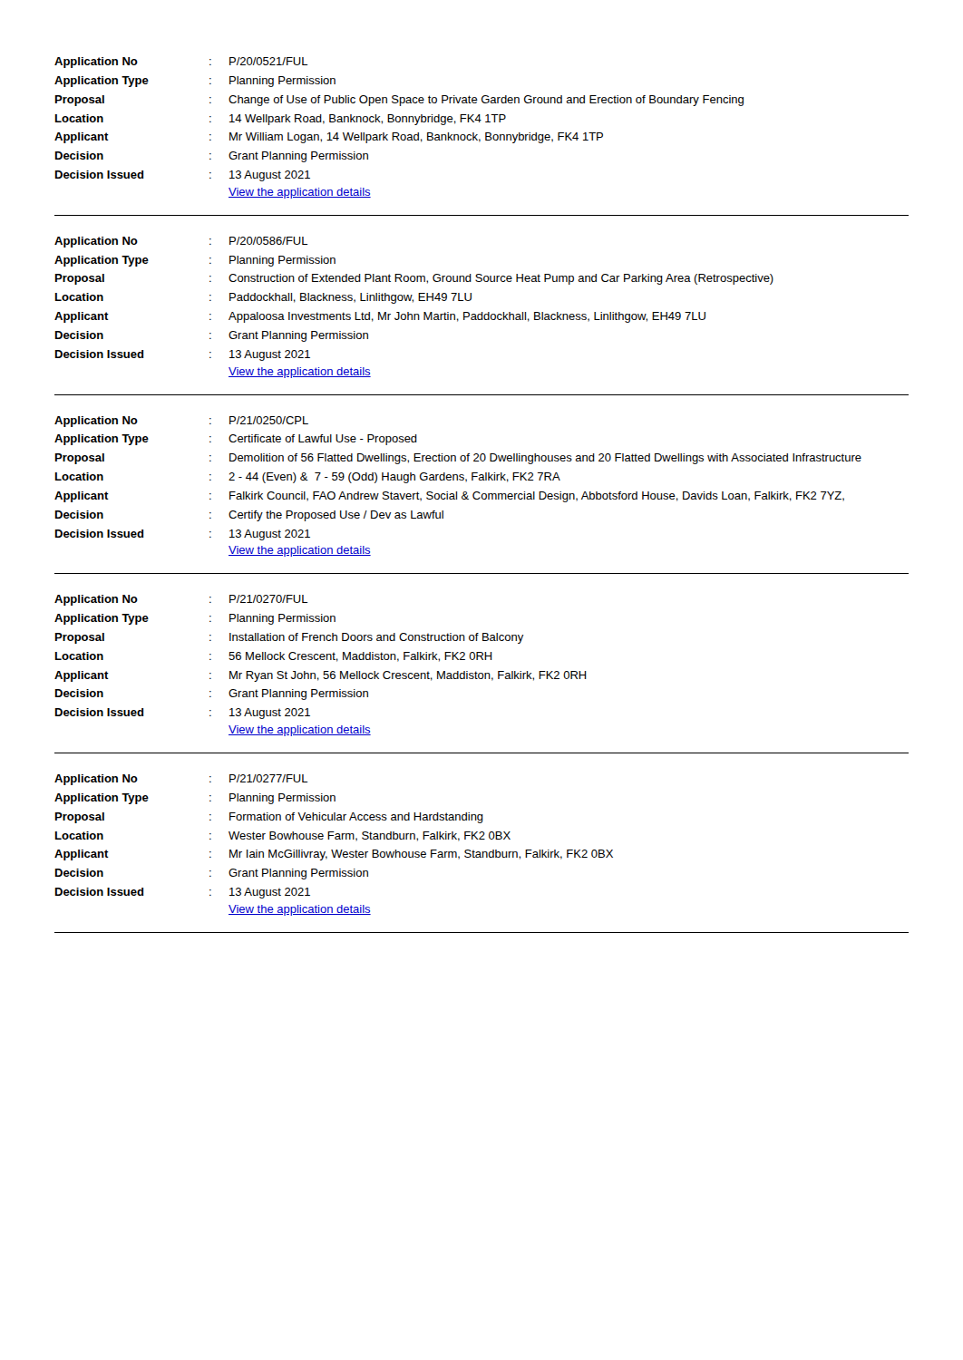| Application No | : | P/20/0521/FUL |
| Application Type | : | Planning Permission |
| Proposal | : | Change of Use of Public Open Space to Private Garden Ground and Erection of Boundary Fencing |
| Location | : | 14 Wellpark Road, Banknock, Bonnybridge, FK4 1TP |
| Applicant | : | Mr William Logan, 14 Wellpark Road, Banknock, Bonnybridge, FK4 1TP |
| Decision | : | Grant Planning Permission |
| Decision Issued | : | 13 August 2021 View the application details |
| Application No | : | P/20/0586/FUL |
| Application Type | : | Planning Permission |
| Proposal | : | Construction of Extended Plant Room, Ground Source Heat Pump and Car Parking Area (Retrospective) |
| Location | : | Paddockhall, Blackness, Linlithgow, EH49 7LU |
| Applicant | : | Appaloosa Investments Ltd, Mr John Martin, Paddockhall, Blackness, Linlithgow, EH49 7LU |
| Decision | : | Grant Planning Permission |
| Decision Issued | : | 13 August 2021 View the application details |
| Application No | : | P/21/0250/CPL |
| Application Type | : | Certificate of Lawful Use - Proposed |
| Proposal | : | Demolition of 56 Flatted Dwellings, Erection of 20 Dwellinghouses and 20 Flatted Dwellings with Associated Infrastructure |
| Location | : | 2 - 44 (Even) & 7 - 59 (Odd) Haugh Gardens, Falkirk, FK2 7RA |
| Applicant | : | Falkirk Council, FAO Andrew Stavert, Social & Commercial Design, Abbotsford House, Davids Loan, Falkirk, FK2 7YZ, |
| Decision | : | Certify the Proposed Use / Dev as Lawful |
| Decision Issued | : | 13 August 2021 View the application details |
| Application No | : | P/21/0270/FUL |
| Application Type | : | Planning Permission |
| Proposal | : | Installation of French Doors and Construction of Balcony |
| Location | : | 56 Mellock Crescent, Maddiston, Falkirk, FK2 0RH |
| Applicant | : | Mr Ryan St John, 56 Mellock Crescent, Maddiston, Falkirk, FK2 0RH |
| Decision | : | Grant Planning Permission |
| Decision Issued | : | 13 August 2021 View the application details |
| Application No | : | P/21/0277/FUL |
| Application Type | : | Planning Permission |
| Proposal | : | Formation of Vehicular Access and Hardstanding |
| Location | : | Wester Bowhouse Farm, Standburn, Falkirk, FK2 0BX |
| Applicant | : | Mr Iain McGillivray, Wester Bowhouse Farm, Standburn, Falkirk, FK2 0BX |
| Decision | : | Grant Planning Permission |
| Decision Issued | : | 13 August 2021 View the application details |